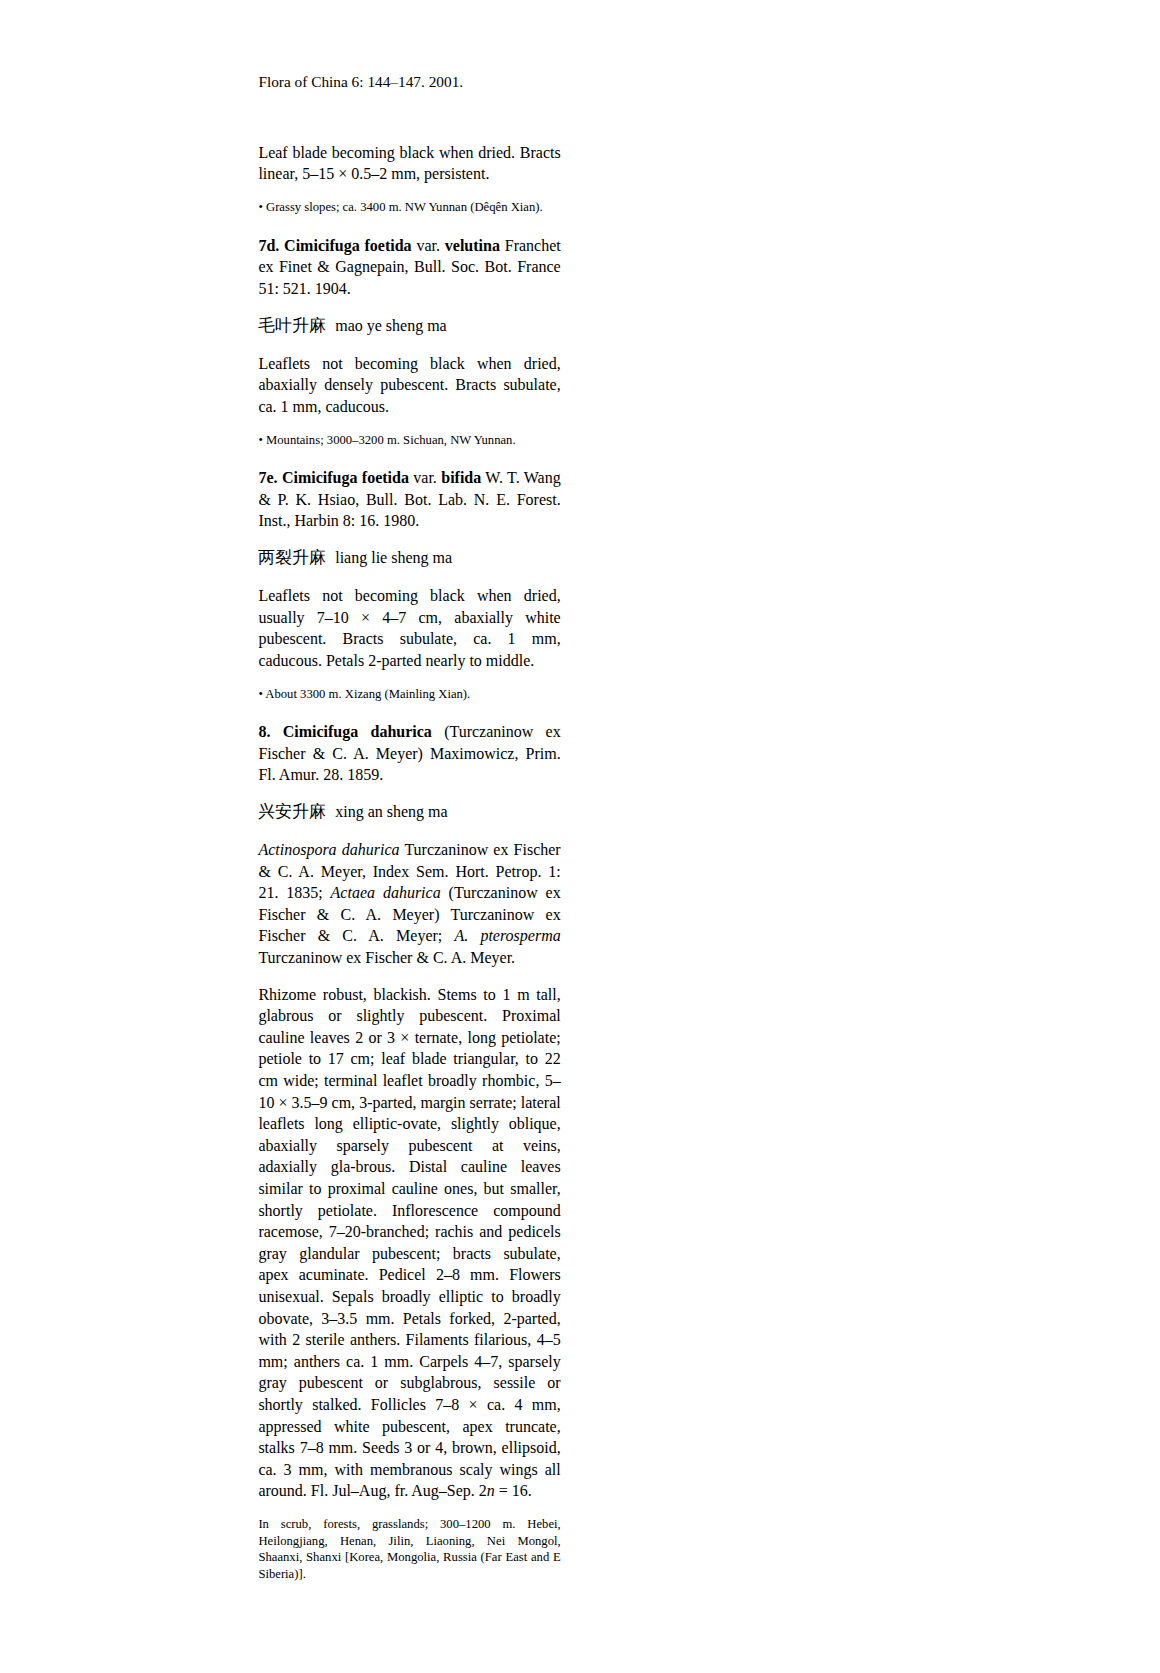Flora of China 6: 144–147. 2001.
Leaf blade becoming black when dried. Bracts linear, 5–15 × 0.5–2 mm, persistent.
• Grassy slopes; ca. 3400 m. NW Yunnan (Dêqên Xian).
7d. Cimicifuga foetida var. velutina Franchet ex Finet & Gagnepain, Bull. Soc. Bot. France 51: 521. 1904.
毛叶升麻 mao ye sheng ma
Leaflets not becoming black when dried, abaxially densely pubescent. Bracts subulate, ca. 1 mm, caducous.
• Mountains; 3000–3200 m. Sichuan, NW Yunnan.
7e. Cimicifuga foetida var. bifida W. T. Wang & P. K. Hsiao, Bull. Bot. Lab. N. E. Forest. Inst., Harbin 8: 16. 1980.
两裂升麻 liang lie sheng ma
Leaflets not becoming black when dried, usually 7–10 × 4–7 cm, abaxially white pubescent. Bracts subulate, ca. 1 mm, caducous. Petals 2-parted nearly to middle.
• About 3300 m. Xizang (Mainling Xian).
8. Cimicifuga dahurica (Turczaninow ex Fischer & C. A. Meyer) Maximowicz, Prim. Fl. Amur. 28. 1859.
兴安升麻 xing an sheng ma
Actinospora dahurica Turczaninow ex Fischer & C. A. Meyer, Index Sem. Hort. Petrop. 1: 21. 1835; Actaea dahurica (Turczaninow ex Fischer & C. A. Meyer) Turczaninow ex Fischer & C. A. Meyer; A. pterosperma Turczaninow ex Fischer & C. A. Meyer.
Rhizome robust, blackish. Stems to 1 m tall, glabrous or slightly pubescent. Proximal cauline leaves 2 or 3 × ternate, long petiolate; petiole to 17 cm; leaf blade triangular, to 22 cm wide; terminal leaflet broadly rhombic, 5–10 × 3.5–9 cm, 3-parted, margin serrate; lateral leaflets long elliptic-ovate, slightly oblique, abaxially sparsely pubescent at veins, adaxially gla-brous. Distal cauline leaves similar to proximal cauline ones, but smaller, shortly petiolate. Inflorescence compound racemose, 7–20-branched; rachis and pedicels gray glandular pubescent; bracts subulate, apex acuminate. Pedicel 2–8 mm. Flowers unisexual. Sepals broadly elliptic to broadly obovate, 3–3.5 mm. Petals forked, 2-parted, with 2 sterile anthers. Filaments filarious, 4–5 mm; anthers ca. 1 mm. Carpels 4–7, sparsely gray pubescent or subglabrous, sessile or shortly stalked. Follicles 7–8 × ca. 4 mm, appressed white pubescent, apex truncate, stalks 7–8 mm. Seeds 3 or 4, brown, ellipsoid, ca. 3 mm, with membranous scaly wings all around. Fl. Jul–Aug, fr. Aug–Sep. 2n = 16.
In scrub, forests, grasslands; 300–1200 m. Hebei, Heilongjiang, Henan, Jilin, Liaoning, Nei Mongol, Shaanxi, Shanxi [Korea, Mongolia, Russia (Far East and E Siberia)].